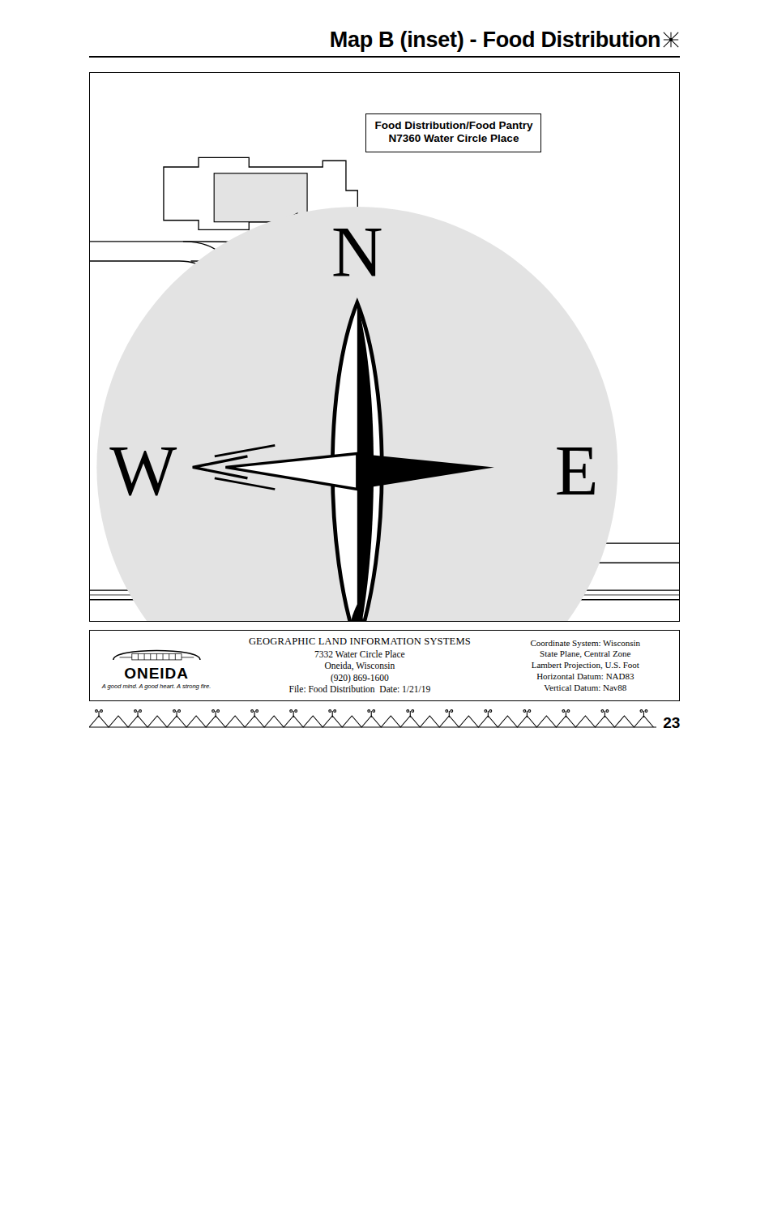Map B (inset) - Food Distribution
Food Distribution/Food Pantry
N7360 Water Circle Place
N S W E
WATER CIRCLE PL
RED WILLOW PKWY
Little Bear
Development Center
Oneida
Post Office
STH 54
ONEIDA
A good mind. A good heart. A strong fire.
GEOGRAPHIC LAND INFORMATION SYSTEMS
7332 Water Circle Place
Oneida, Wisconsin
(920) 869-1600
File: Food Distribution Date: 1/21/19
Coordinate System: Wisconsin
State Plane, Central Zone
Lambert Projection, U.S. Foot
Horizontal Datum: NAD83
Vertical Datum: Nav88
23